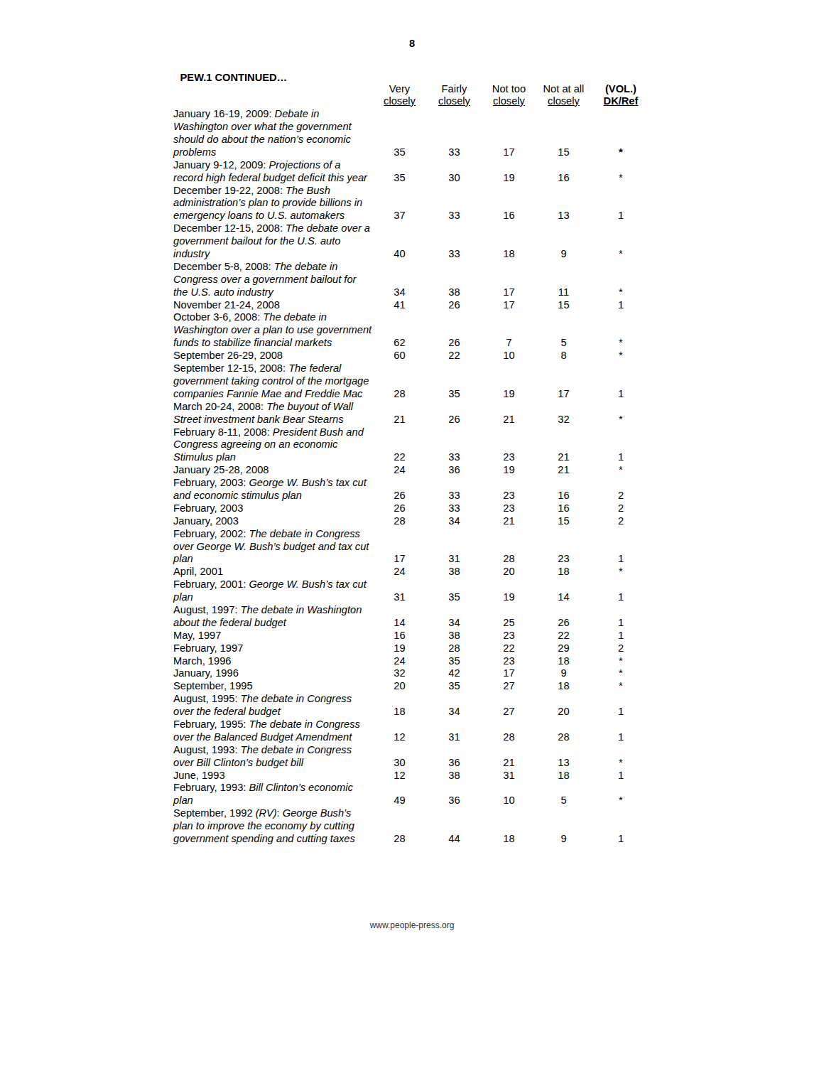8
PEW.1 CONTINUED…
| | Very closely | Fairly closely | Not too closely | Not at all closely | (VOL.) DK/Ref |
| --- | --- | --- | --- | --- | --- |
| January 16-19, 2009: Debate in Washington over what the government should do about the nation’s economic problems | 35 | 33 | 17 | 15 | * |
| January 9-12, 2009: Projections of a record high federal budget deficit this year | 35 | 30 | 19 | 16 | * |
| December 19-22, 2008: The Bush administration’s plan to provide billions in emergency loans to U.S. automakers | 37 | 33 | 16 | 13 | 1 |
| December 12-15, 2008: The debate over a government bailout for the U.S. auto industry | 40 | 33 | 18 | 9 | * |
| December 5-8, 2008: The debate in Congress over a government bailout for the U.S. auto industry | 34 | 38 | 17 | 11 | * |
| November 21-24, 2008 | 41 | 26 | 17 | 15 | 1 |
| October 3-6, 2008: The debate in Washington over a plan to use government funds to stabilize financial markets | 62 | 26 | 7 | 5 | * |
| September 26-29, 2008 | 60 | 22 | 10 | 8 | * |
| September 12-15, 2008: The federal government taking control of the mortgage companies Fannie Mae and Freddie Mac | 28 | 35 | 19 | 17 | 1 |
| March 20-24, 2008: The buyout of Wall Street investment bank Bear Stearns | 21 | 26 | 21 | 32 | * |
| February 8-11, 2008: President Bush and Congress agreeing on an economic Stimulus plan | 22 | 33 | 23 | 21 | 1 |
| January 25-28, 2008 | 24 | 36 | 19 | 21 | * |
| February, 2003: George W. Bush’s tax cut and economic stimulus plan | 26 | 33 | 23 | 16 | 2 |
| February, 2003 | 26 | 33 | 23 | 16 | 2 |
| January, 2003 | 28 | 34 | 21 | 15 | 2 |
| February, 2002: The debate in Congress over George W. Bush’s budget and tax cut plan | 17 | 31 | 28 | 23 | 1 |
| April, 2001 | 24 | 38 | 20 | 18 | * |
| February, 2001: George W. Bush’s tax cut plan | 31 | 35 | 19 | 14 | 1 |
| August, 1997: The debate in Washington about the federal budget | 14 | 34 | 25 | 26 | 1 |
| May, 1997 | 16 | 38 | 23 | 22 | 1 |
| February, 1997 | 19 | 28 | 22 | 29 | 2 |
| March, 1996 | 24 | 35 | 23 | 18 | * |
| January, 1996 | 32 | 42 | 17 | 9 | * |
| September, 1995 | 20 | 35 | 27 | 18 | * |
| August, 1995: The debate in Congress over the federal budget | 18 | 34 | 27 | 20 | 1 |
| February, 1995: The debate in Congress over the Balanced Budget Amendment | 12 | 31 | 28 | 28 | 1 |
| August, 1993: The debate in Congress over Bill Clinton’s budget bill | 30 | 36 | 21 | 13 | * |
| June, 1993 | 12 | 38 | 31 | 18 | 1 |
| February, 1993: Bill Clinton’s economic plan | 49 | 36 | 10 | 5 | * |
| September, 1992 (RV) : George Bush’s plan to improve the economy by cutting government spending and cutting taxes | 28 | 44 | 18 | 9 | 1 |
www.people-press.org